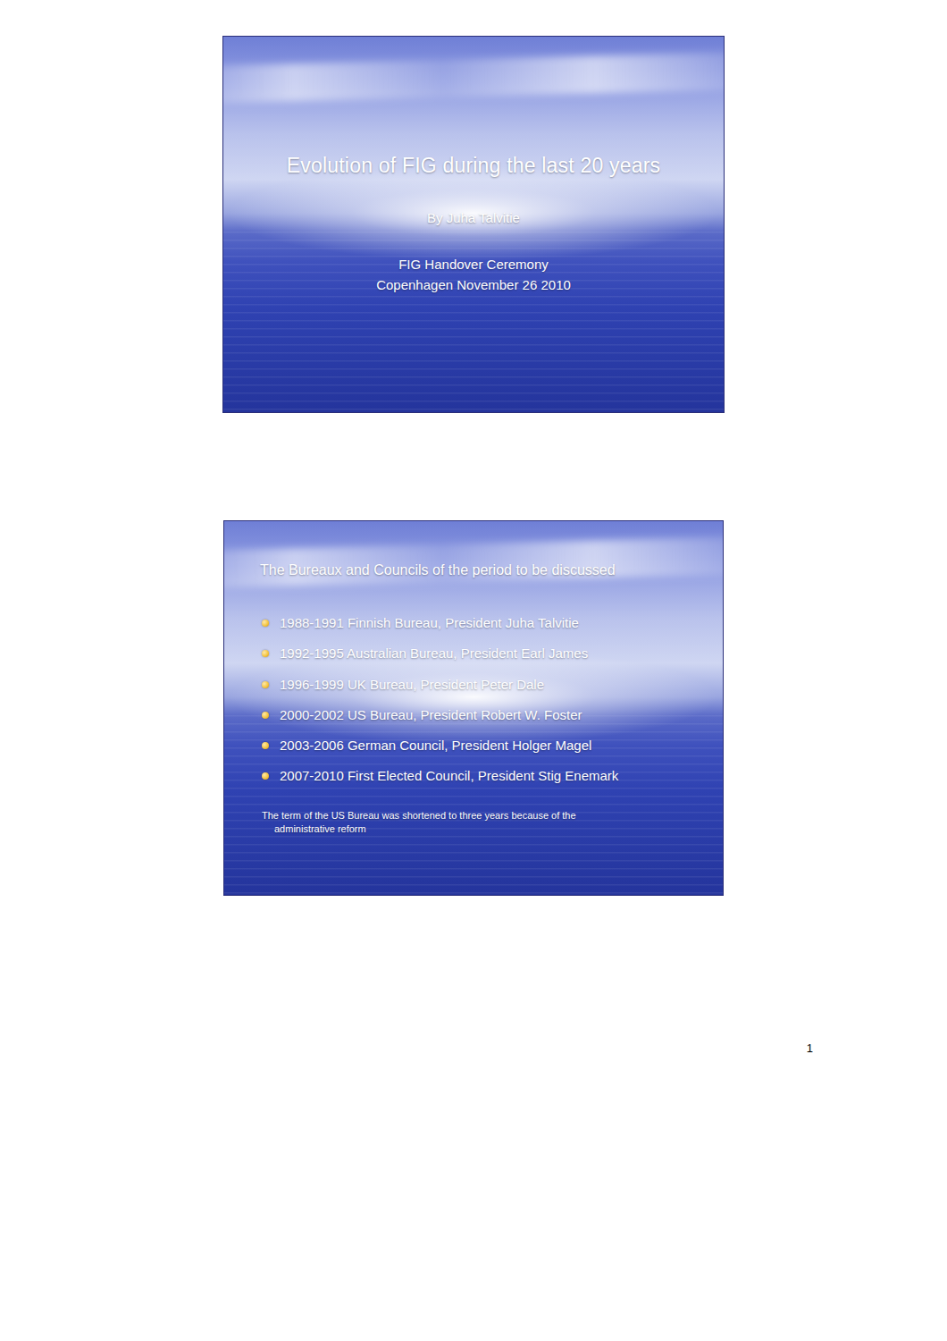Evolution of FIG during the last 20 years
By Juha Talvitie
FIG Handover Ceremony
Copenhagen November 26 2010
The Bureaux and Councils of the period to be discussed
1988-1991 Finnish Bureau, President Juha Talvitie
1992-1995 Australian Bureau, President Earl James
1996-1999 UK Bureau, President Peter Dale
2000-2002 US Bureau, President Robert W. Foster
2003-2006 German Council, President Holger Magel
2007-2010 First Elected Council, President Stig Enemark
The term of the US Bureau was shortened to three years because of the administrative reform
1